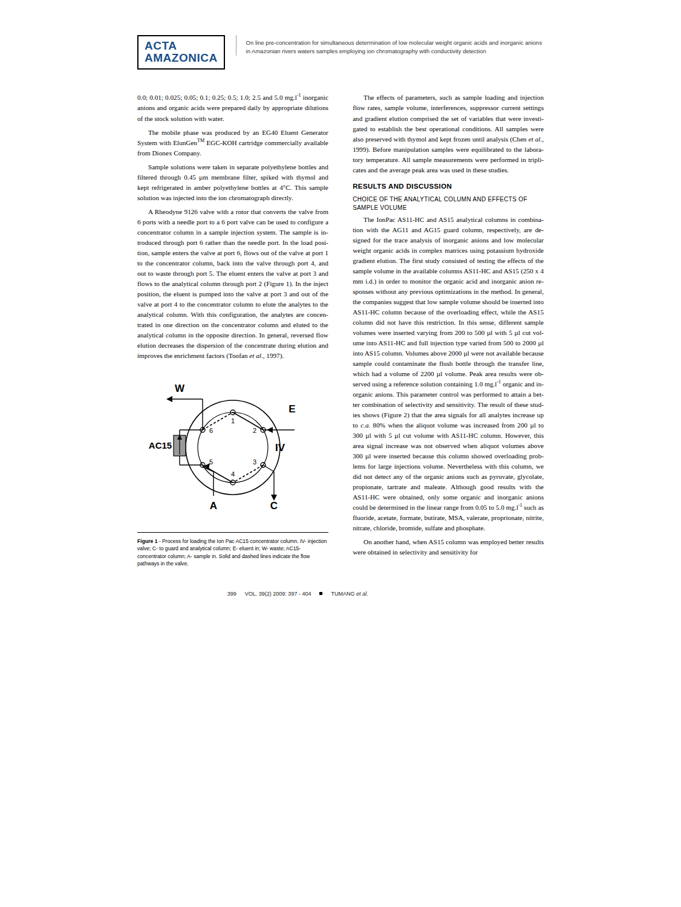ACTA AMAZONICA
On line pre-concentration for simultaneous determination of low molecular weight organic acids and inorganic anions in Amazonian rivers waters samples employing ion chromatography with conductivity detection
0.0; 0.01; 0.025; 0.05; 0.1; 0.25; 0.5; 1.0; 2.5 and 5.0 mg.l-1 inorganic anions and organic acids were prepared daily by appropriate dilutions of the stock solution with water.
The mobile phase was produced by an EG40 Eluent Generator System with ElunGenTM EGC-KOH cartridge commercially available from Dionex Company.
Sample solutions were taken in separate polyethylene bottles and filtered through 0.45 µm membrane filter, spiked with thymol and kept refrigerated in amber polyethylene bottles at 4°C. This sample solution was injected into the ion chromatograph directly.
A Rheodyne 9126 valve with a rotor that converts the valve from 6 ports with a needle port to a 6 port valve can be used to configure a concentrator column in a sample injection system. The sample is introduced through port 6 rather than the needle port. In the load position, sample enters the valve at port 6, flows out of the valve at port 1 to the concentrator column, back into the valve through port 4, and out to waste through port 5. The eluent enters the valve at port 3 and flows to the analytical column through port 2 (Figure 1). In the inject position, the eluent is pumped into the valve at port 3 and out of the valve at port 4 to the concentrator column to elute the analytes to the analytical column. With this configuration, the analytes are concentrated in one direction on the concentrator column and eluted to the analytical column in the opposite direction. In general, reversed flow elution decreases the dispersion of the concentrate during elution and improves the enrichment factors (Toofan et al., 1997).
1 2 3 4 5 6 AC15 W E IV A C
Figure 1 - Process for loading the Ion Pac AC15 concentrator column. IV- injection valve; C- to guard and analytical column; E- eluent in; W- waste; AC15- concentrator column; A- sample in. Solid and dashed lines indicate the flow pathways in the valve.
The effects of parameters, such as sample loading and injection flow rates, sample volume, interferences, suppressor current settings and gradient elution comprised the set of variables that were investigated to establish the best operational conditions. All samples were also preserved with thymol and kept frozen until analysis (Chen et al., 1999). Before manipulation samples were equilibrated to the laboratory temperature. All sample measurements were performed in triplicates and the average peak area was used in these studies.
Results and discussion
Choice of the analytical column and effects of sample volume
The IonPac AS11-HC and AS15 analytical columns in combination with the AG11 and AG15 guard column, respectively, are designed for the trace analysis of inorganic anions and low molecular weight organic acids in complex matrices using potassium hydroxide gradient elution. The first study consisted of testing the effects of the sample volume in the available columns AS11-HC and AS15 (250 x 4 mm i.d.) in order to monitor the organic acid and inorganic anion responses without any previous optimizations in the method. In general, the companies suggest that low sample volume should be inserted into AS11-HC column because of the overloading effect, while the AS15 column did not have this restriction. In this sense, different sample volumes were inserted varying from 200 to 500 µl with 5 µl cut volume into AS11-HC and full injection type varied from 500 to 2000 µl into AS15 column. Volumes above 2000 µl were not available because sample could contaminate the flush bottle through the transfer line, which had a volume of 2200 µl volume. Peak area results were observed using a reference solution containing 1.0 mg.l-1 organic and inorganic anions. This parameter control was performed to attain a better combination of selectivity and sensitivity. The result of these studies shows (Figure 2) that the area signals for all analytes increase up to c.a. 80% when the aliquot volume was increased from 200 µl to 300 µl with 5 µl cut volume with AS11-HC column. However, this area signal increase was not observed when aliquot volumes above 300 µl were inserted because this column showed overloading problems for large injections volume. Nevertheless with this column, we did not detect any of the organic anions such as pyruvate, glycolate, propionate, tartrate and maleate. Although good results with the AS11-HC were obtained, only some organic and inorganic anions could be determined in the linear range from 0.05 to 5.0 mg.l-1 such as fluoride, acetate, formate, butirate, MSA, valerate, proprionate, nitrite, nitrate, chloride, bromide, sulfate and phosphate.
On another hand, when AS15 column was employed better results were obtained in selectivity and sensitivity for
399 VOL. 39(2) 2009: 397 - 404 TUMANG et al.